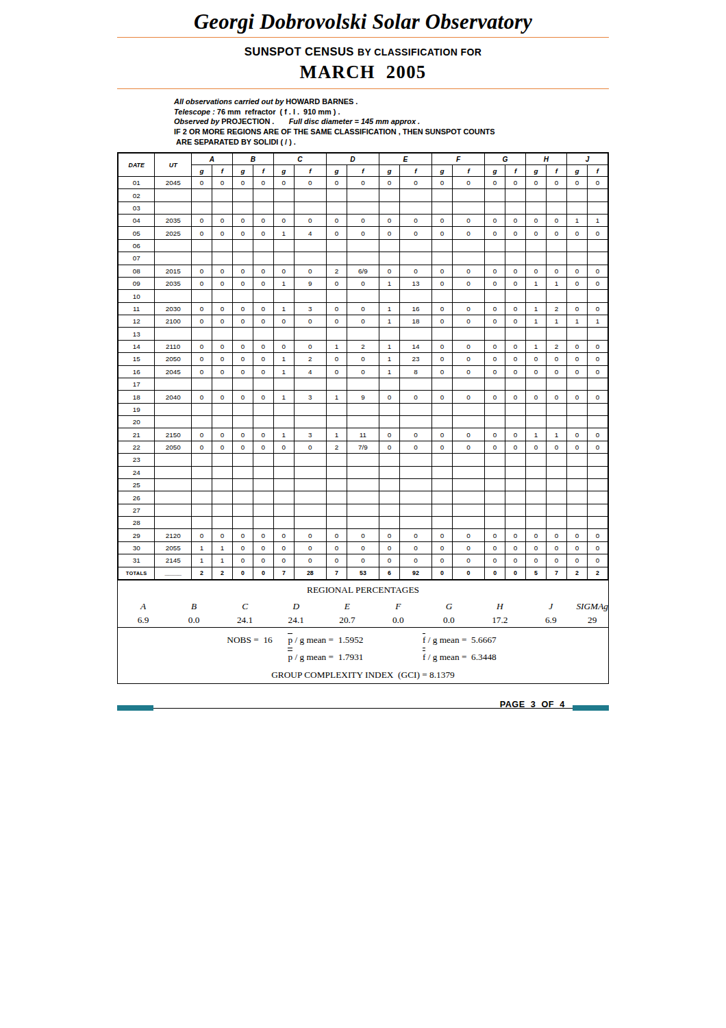Georgi Dobrovolski Solar Observatory
SUNSPOT CENSUS BY CLASSIFICATION FOR
MARCH 2005
All observations carried out by HOWARD BARNES .
Telescope : 76 mm refractor ( f . l . 910 mm ) .
Observed by PROJECTION . Full disc diameter = 145 mm approx .
IF 2 OR MORE REGIONS ARE OF THE SAME CLASSIFICATION , THEN SUNSPOT COUNTS
ARE SEPARATED BY SOLIDI ( / ) .
| DATE | UT | A | B | C | D | E | F | G | H | J |
| --- | --- | --- | --- | --- | --- | --- | --- | --- | --- | --- |
| g | f | g | f | g | f | g | f | g | f | g | f | g | f | g | f | g | f |
| 01 | 2045 | 0 | 0 | 0 | 0 | 0 | 0 | 0 | 0 | 0 | 0 | 0 | 0 | 0 | 0 | 0 | 0 | 0 | 0 |
| 02 | | | | | | | | | | | | | | | | | | | |
| 03 | | | | | | | | | | | | | | | | | | | |
| 04 | 2035 | 0 | 0 | 0 | 0 | 0 | 0 | 0 | 0 | 0 | 0 | 0 | 0 | 0 | 0 | 0 | 0 | 1 | 1 |
| 05 | 2025 | 0 | 0 | 0 | 0 | 1 | 4 | 0 | 0 | 0 | 0 | 0 | 0 | 0 | 0 | 0 | 0 | 0 | 0 |
| 06 | | | | | | | | | | | | | | | | | | | |
| 07 | | | | | | | | | | | | | | | | | | | |
| 08 | 2015 | 0 | 0 | 0 | 0 | 0 | 0 | 2 | 6/9 | 0 | 0 | 0 | 0 | 0 | 0 | 0 | 0 | 0 | 0 |
| 09 | 2035 | 0 | 0 | 0 | 0 | 1 | 9 | 0 | 0 | 1 | 13 | 0 | 0 | 0 | 0 | 1 | 1 | 0 | 0 |
| 10 | | | | | | | | | | | | | | | | | | | |
| 11 | 2030 | 0 | 0 | 0 | 0 | 1 | 3 | 0 | 0 | 1 | 16 | 0 | 0 | 0 | 0 | 1 | 2 | 0 | 0 |
| 12 | 2100 | 0 | 0 | 0 | 0 | 0 | 0 | 0 | 0 | 1 | 18 | 0 | 0 | 0 | 0 | 1 | 1 | 1 | 1 |
| 13 | | | | | | | | | | | | | | | | | | | |
| 14 | 2110 | 0 | 0 | 0 | 0 | 0 | 0 | 1 | 2 | 1 | 14 | 0 | 0 | 0 | 0 | 1 | 2 | 0 | 0 |
| 15 | 2050 | 0 | 0 | 0 | 0 | 1 | 2 | 0 | 0 | 1 | 23 | 0 | 0 | 0 | 0 | 0 | 0 | 0 | 0 |
| 16 | 2045 | 0 | 0 | 0 | 0 | 1 | 4 | 0 | 0 | 1 | 8 | 0 | 0 | 0 | 0 | 0 | 0 | 0 | 0 |
| 17 | | | | | | | | | | | | | | | | | | | |
| 18 | 2040 | 0 | 0 | 0 | 0 | 1 | 3 | 1 | 9 | 0 | 0 | 0 | 0 | 0 | 0 | 0 | 0 | 0 | 0 |
| 19 | | | | | | | | | | | | | | | | | | | |
| 20 | | | | | | | | | | | | | | | | | | | |
| 21 | 2150 | 0 | 0 | 0 | 0 | 1 | 3 | 1 | 11 | 0 | 0 | 0 | 0 | 0 | 0 | 1 | 1 | 0 | 0 |
| 22 | 2050 | 0 | 0 | 0 | 0 | 0 | 0 | 2 | 7/9 | 0 | 0 | 0 | 0 | 0 | 0 | 0 | 0 | 0 | 0 |
| 23 | | | | | | | | | | | | | | | | | | | |
| 24 | | | | | | | | | | | | | | | | | | | |
| 25 | | | | | | | | | | | | | | | | | | | |
| 26 | | | | | | | | | | | | | | | | | | | |
| 27 | | | | | | | | | | | | | | | | | | | |
| 28 | | | | | | | | | | | | | | | | | | | |
| 29 | 2120 | 0 | 0 | 0 | 0 | 0 | 0 | 0 | 0 | 0 | 0 | 0 | 0 | 0 | 0 | 0 | 0 | 0 | 0 |
| 30 | 2055 | 1 | 1 | 0 | 0 | 0 | 0 | 0 | 0 | 0 | 0 | 0 | 0 | 0 | 0 | 0 | 0 | 0 | 0 |
| 31 | 2145 | 1 | 1 | 0 | 0 | 0 | 0 | 0 | 0 | 0 | 0 | 0 | 0 | 0 | 0 | 0 | 0 | 0 | 0 |
| TOTALS | _____ | 2 | 2 | 0 | 0 | 7 | 28 | 7 | 53 | 6 | 92 | 0 | 0 | 0 | 0 | 5 | 7 | 2 | 2 |
REGIONAL PERCENTAGES
| A | B | C | D | E | F | G | H | J | SIGMAg |
| 6.9 | 0.0 | 24.1 | 24.1 | 20.7 | 0.0 | 0.0 | 17.2 | 6.9 | 29 |
NOBS = 16
p / g mean = 1.5952
f / g mean = 5.6667
p / g mean = 1.7931
f / g mean = 6.3448
GROUP COMPLEXITY INDEX (GCI) = 8.1379
PAGE 3 OF 4